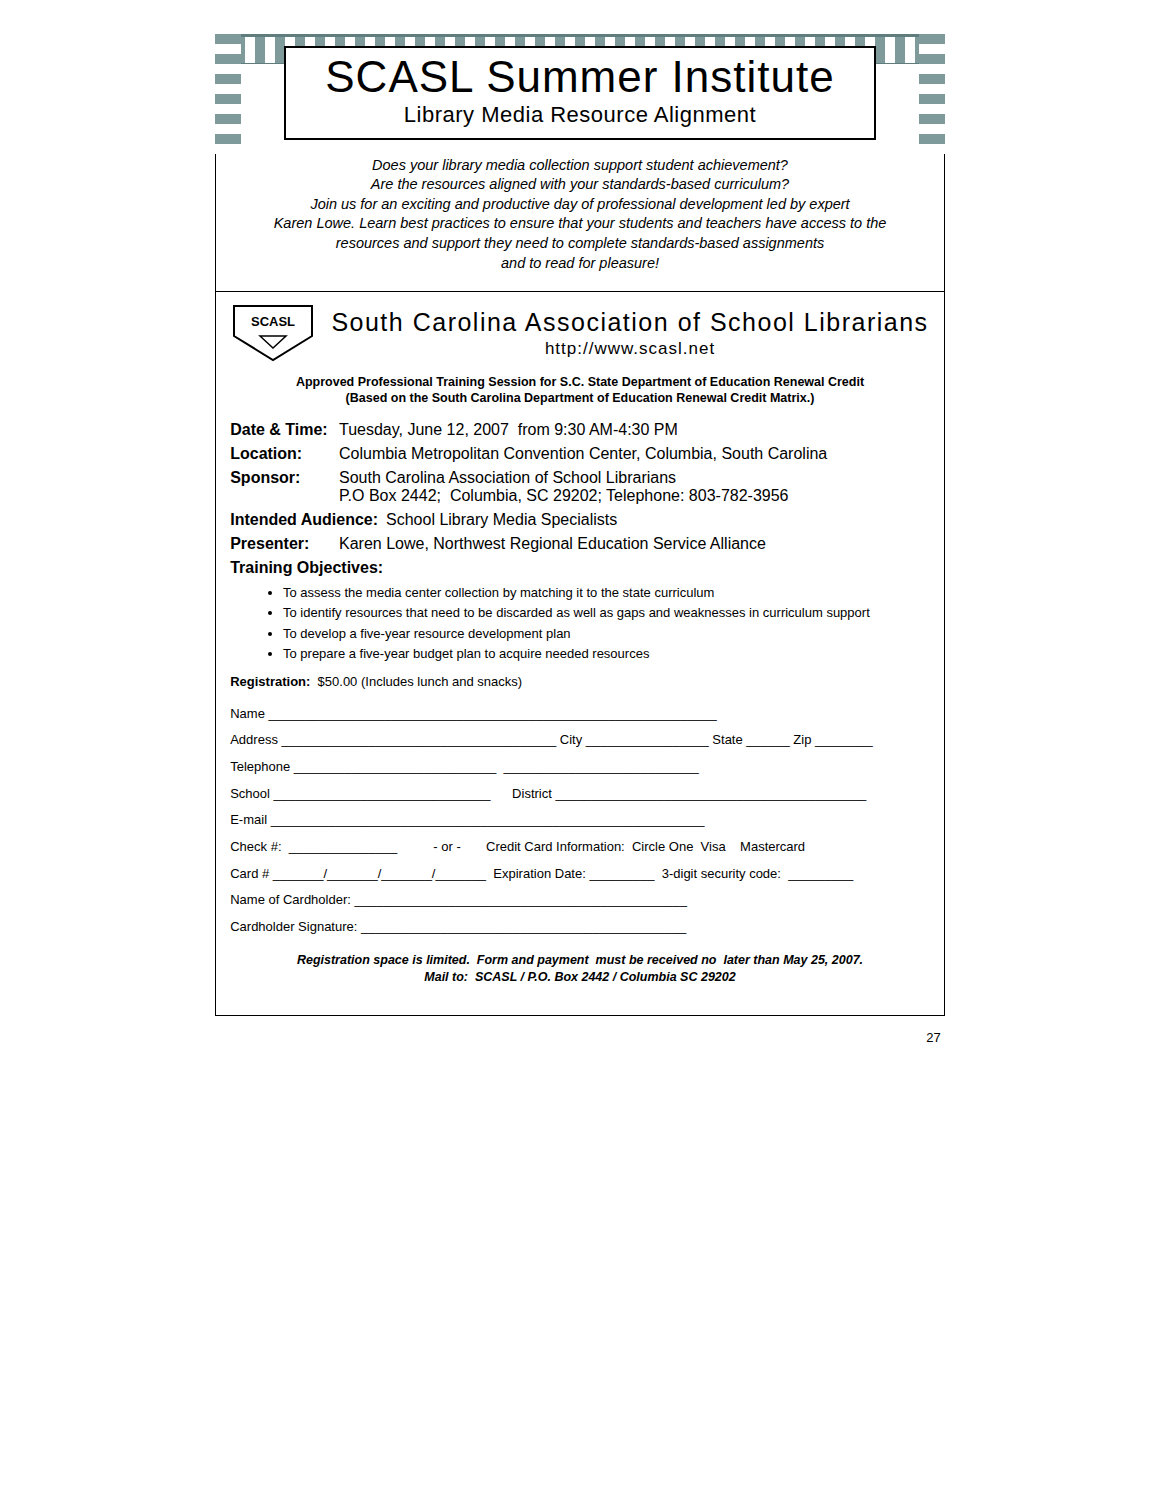SCASL Summer Institute
Library Media Resource Alignment
Does your library media collection support student achievement?
Are the resources aligned with your standards-based curriculum?
Join us for an exciting and productive day of professional development led by expert
Karen Lowe. Learn best practices to ensure that your students and teachers have access to the
resources and support they need to complete standards-based assignments
and to read for pleasure!
SCASL
South Carolina Association of School Librarians
http://www.scasl.net
Approved Professional Training Session for S.C. State Department of Education Renewal Credit
(Based on the South Carolina Department of Education Renewal Credit Matrix.)
Date & Time:
Tuesday, June 12, 2007 from 9:30 AM-4:30 PM
Location:
Columbia Metropolitan Convention Center, Columbia, South Carolina
Sponsor:
South Carolina Association of School Librarians
P.O Box 2442; Columbia, SC 29202; Telephone: 803-782-3956
Intended Audience:
School Library Media Specialists
Presenter:
Karen Lowe, Northwest Regional Education Service Alliance
Training Objectives:
To assess the media center collection by matching it to the state curriculum
To identify resources that need to be discarded as well as gaps and weaknesses in curriculum support
To develop a five-year resource development plan
To prepare a five-year budget plan to acquire needed resources
Registration: $50.00 (Includes lunch and snacks)
Name ______________________________________________________________
Address ______________________________________ City _________________ State ______ Zip ________
Telephone ____________________________ ___________________________
School ______________________________ District ___________________________________________
E-mail ____________________________________________________________
Check #: _______________ - or - Credit Card Information: Circle One Visa Mastercard
Card # _______/_______/_______/_______ Expiration Date: _________ 3-digit security code: _________
Name of Cardholder: ______________________________________________
Cardholder Signature: _____________________________________________
Registration space is limited. Form and payment must be received no later than May 25, 2007.
Mail to: SCASL / P.O. Box 2442 / Columbia SC 29202
27